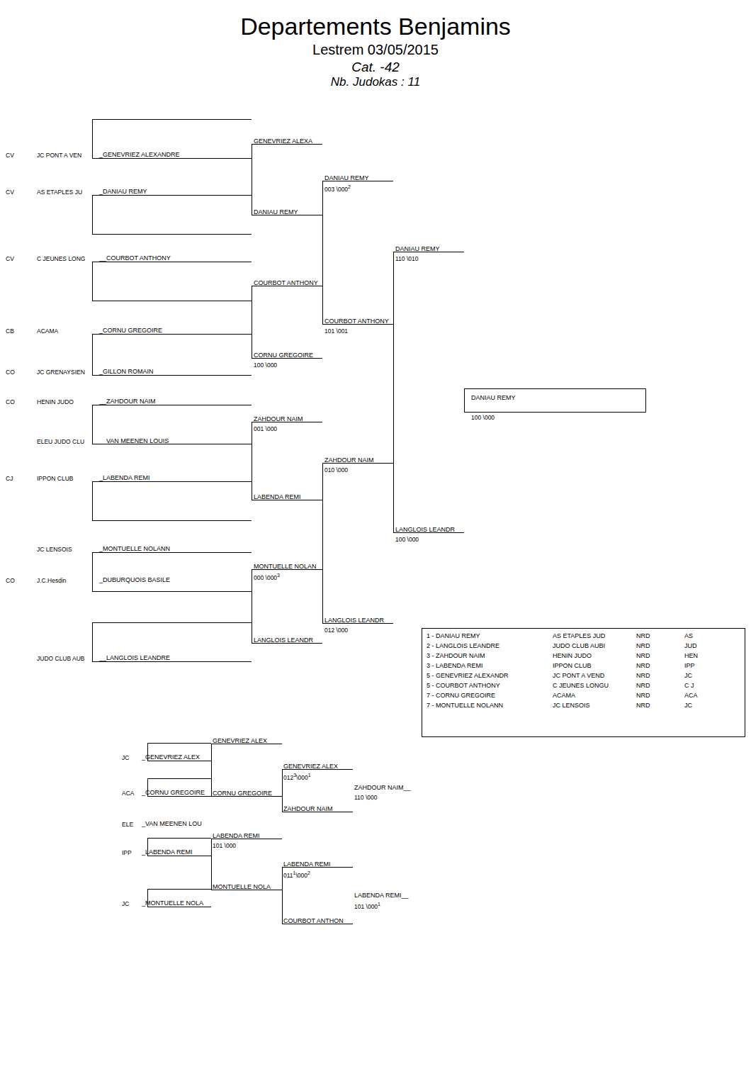Departements Benjamins
Lestrem 03/05/2015
Cat. -42
Nb. Judokas : 11
CV
JC PONT A VEN
_GENEVRIEZ ALEXANDRE
CV
AS ETAPLES JU
_DANIAU REMY
CV
C JEUNES LONG
__COURBOT ANTHONY
CB
ACAMA
_CORNU GREGOIRE
CO
JC GRENAYSIEN
_GILLON ROMAIN
CO
HENIN JUDO
__ZAHDOUR NAIM
ELEU JUDO CLU
__VAN MEENEN LOUIS
CJ
IPPON CLUB
_LABENDA REMI
JC LENSOIS
_MONTUELLE NOLANN
CO
J.C.Hesdin
_DUBURQUOIS BASILE
JUDO CLUB AUB
__LANGLOIS LEANDRE
GENEVRIEZ ALEXA
DANIAU REMY
COURBOT ANTHONY
CORNU GREGOIRE
100 \000
ZAHDOUR NAIM
001 \000
LABENDA REMI
MONTUELLE NOLAN
000 \0003
LANGLOIS LEANDR
DANIAU REMY
003 \0002
COURBOT ANTHONY
101 \001
ZAHDOUR NAIM
010 \000
LANGLOIS LEANDR
012 \000
DANIAU REMY
110 \010
LANGLOIS LEANDR
100 \000
DANIAU REMY
100 \000
| 1 - DANIAU REMY | AS ETAPLES JUD | NRD | AS |
| 2 - LANGLOIS LEANDRE | JUDO CLUB AUBI | NRD | JUD |
| 3 - ZAHDOUR NAIM | HENIN JUDO | NRD | HEN |
| 3 - LABENDA REMI | IPPON CLUB | NRD | IPP |
| 5 - GENEVRIEZ ALEXANDR | JC PONT A VEND | NRD | JC |
| 5 - COURBOT ANTHONY | C JEUNES LONGU | NRD | C J |
| 7 - CORNU GREGOIRE | ACAMA | NRD | ACA |
| 7 - MONTUELLE NOLANN | JC LENSOIS | NRD | JC |
JC
_GENEVRIEZ ALEX
ACA
_CORNU GREGOIRE
ELE
_VAN MEENEN LOU
IPP
_LABENDA REMI
JC
_MONTUELLE NOLA
GENEVRIEZ ALEX
CORNU GREGOIRE
LABENDA REMI
101 \000
MONTUELLE NOLA
GENEVRIEZ ALEX
0123\0001
ZAHDOUR NAIM
LABENDA REMI
0111\0002
COURBOT ANTHON
ZAHDOUR NAIM__
110 \000
LABENDA REMI__
101 \0001